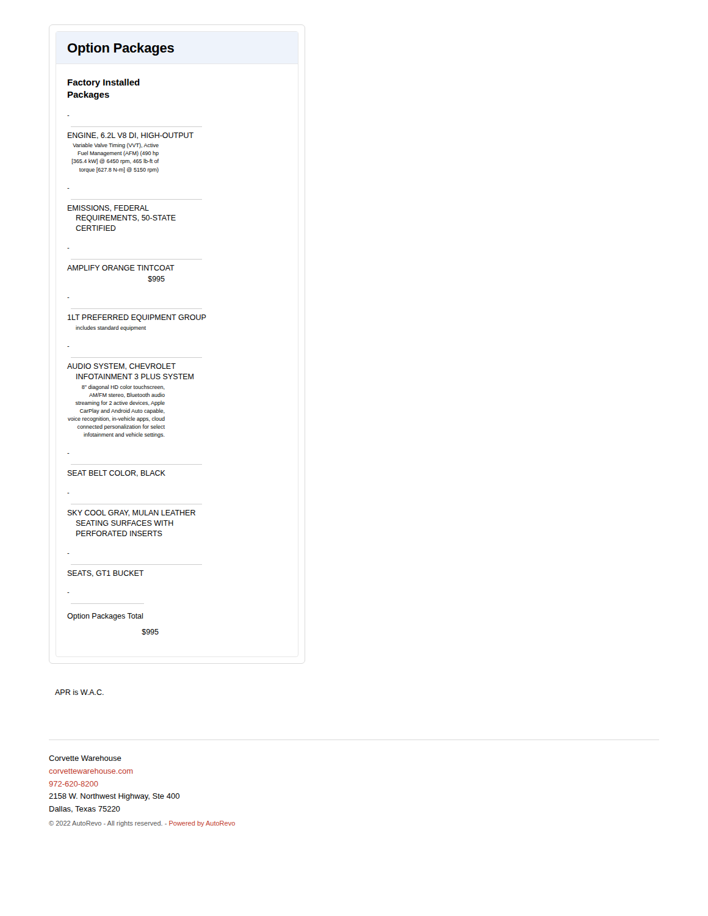Option Packages
Factory Installed Packages
-
ENGINE, 6.2L V8 DI, HIGH-OUTPUT
Variable Valve Timing (VVT), Active Fuel Management (AFM) (490 hp [365.4 kW] @ 6450 rpm, 465 lb-ft of torque [627.8 N-m] @ 5150 rpm)
-
EMISSIONS, FEDERALREQUIREMENTS, 50-STATE CERTIFIED
-
AMPLIFY ORANGE TINTCOAT
$995
-
1LT PREFERRED EQUIPMENT GROUP
includes standard equipment
-
AUDIO SYSTEM, CHEVROLETINFOTAINMENT 3 PLUS SYSTEM
8" diagonal HD color touchscreen, AM/FM stereo, Bluetooth audio streaming for 2 active devices, Apple CarPlay and Android Auto capable, voice recognition, in-vehicle apps, cloud connected personalization for select infotainment and vehicle settings.
-
SEAT BELT COLOR, BLACK
-
SKY COOL GRAY, MULAN LEATHERSEATING SURFACES WITH PERFORATED INSERTS
-
SEATS, GT1 BUCKET
-
Option Packages Total
$995
APR is W.A.C.
Corvette Warehouse
corvettewarehouse.com
972-620-8200
2158 W. Northwest Highway, Ste 400
Dallas, Texas 75220
© 2022 AutoRevo - All rights reserved. - Powered by AutoRevo